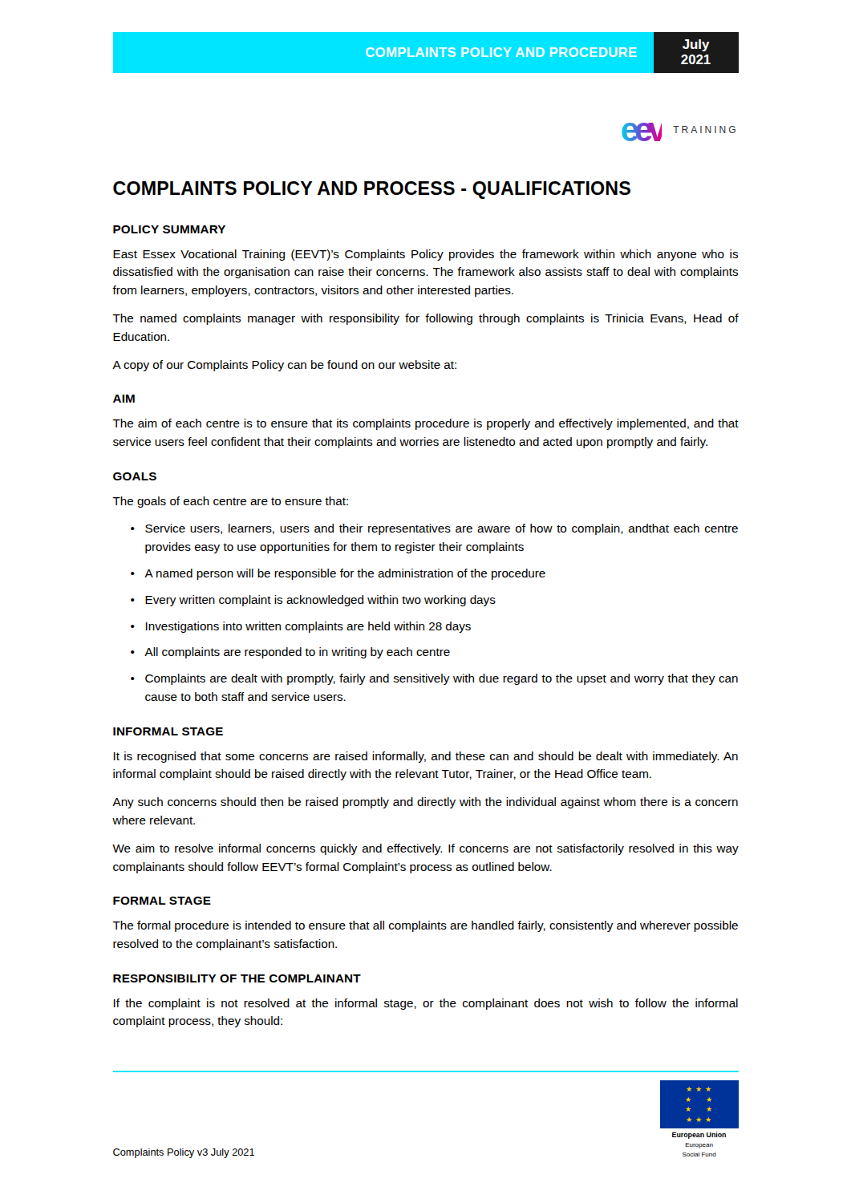COMPLAINTS POLICY AND PROCEDURE
July 2021
eev Training
COMPLAINTS POLICY AND PROCESS - QUALIFICATIONS
Policy Summary
East Essex Vocational Training (EEVT)’s Complaints Policy provides the framework within which anyone who is dissatisfied with the organisation can raise their concerns. The framework also assists staff to deal with complaints from learners, employers, contractors, visitors and other interested parties.
The named complaints manager with responsibility for following through complaints is Trinicia Evans, Head of Education.
A copy of our Complaints Policy can be found on our website at:
Aim
The aim of each centre is to ensure that its complaints procedure is properly and effectively implemented, and that service users feel confident that their complaints and worries are listenedto and acted upon promptly and fairly.
Goals
The goals of each centre are to ensure that:
Service users, learners, users and their representatives are aware of how to complain, andthat each centre provides easy to use opportunities for them to register their complaints
A named person will be responsible for the administration of the procedure
Every written complaint is acknowledged within two working days
Investigations into written complaints are held within 28 days
All complaints are responded to in writing by each centre
Complaints are dealt with promptly, fairly and sensitively with due regard to the upset and worry that they can cause to both staff and service users.
Informal Stage
It is recognised that some concerns are raised informally, and these can and should be dealt with immediately. An informal complaint should be raised directly with the relevant Tutor, Trainer, or the Head Office team.
Any such concerns should then be raised promptly and directly with the individual against whom there is a concern where relevant.
We aim to resolve informal concerns quickly and effectively. If concerns are not satisfactorily resolved in this way complainants should follow EEVT’s formal Complaint’s process as outlined below.
Formal Stage
The formal procedure is intended to ensure that all complaints are handled fairly, consistently and wherever possible resolved to the complainant’s satisfaction.
Responsibility of the Complainant
If the complaint is not resolved at the informal stage, or the complainant does not wish to follow the informal complaint process, they should:
Complaints Policy v3 July 2021
★ ★ ★
★ ★
★ ★
★ ★ ★
European Union European
Social Fund